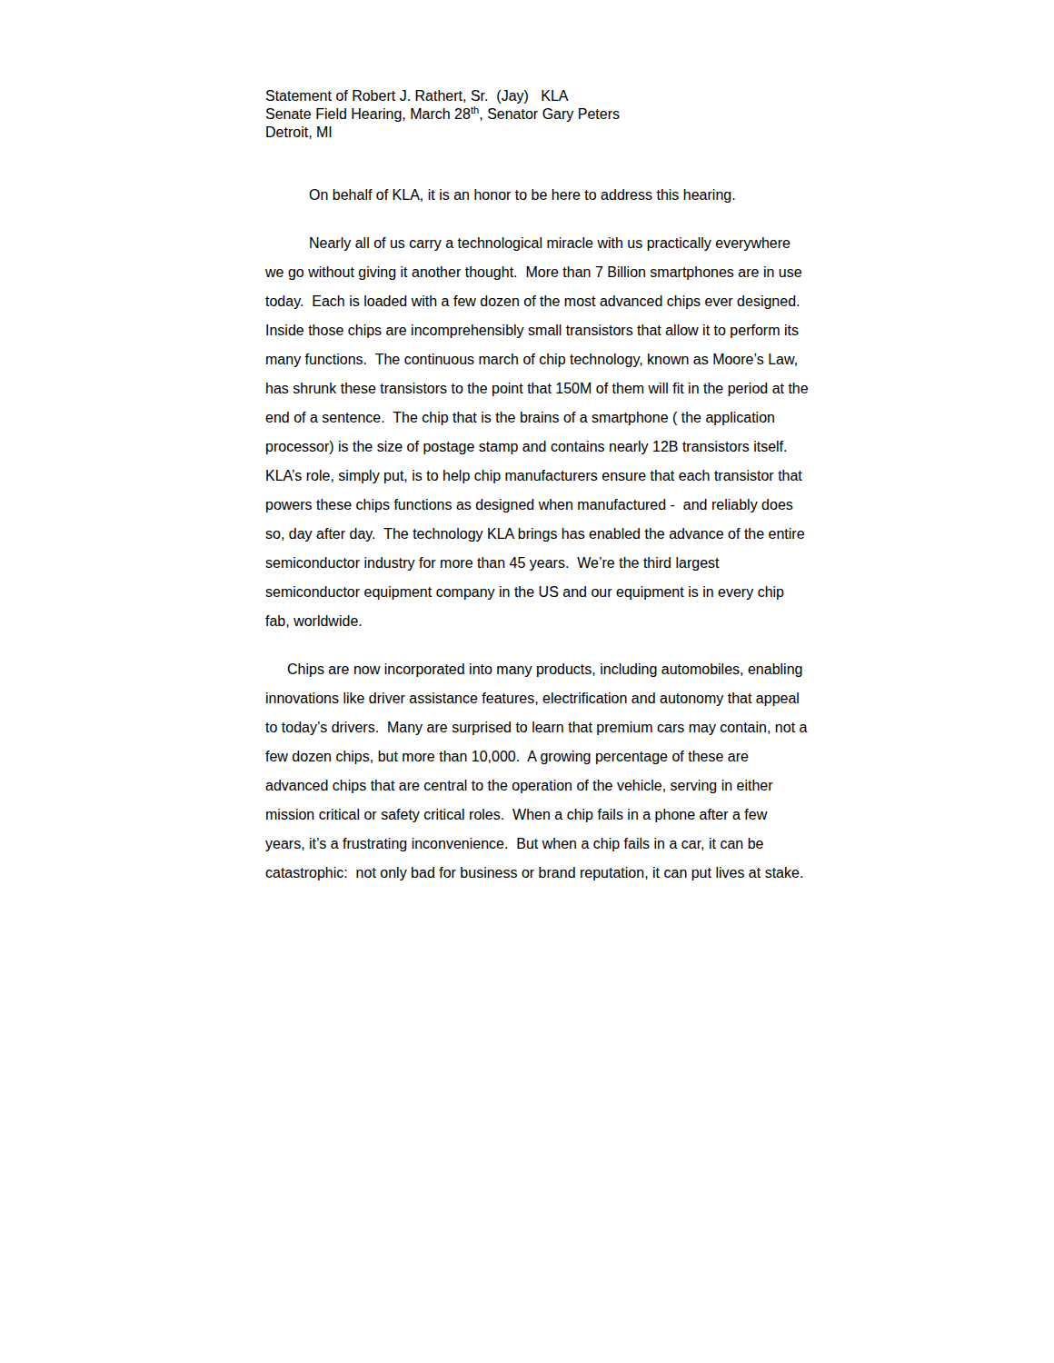Statement of Robert J. Rathert, Sr. (Jay) KLA
Senate Field Hearing, March 28th, Senator Gary Peters
Detroit, MI
On behalf of KLA, it is an honor to be here to address this hearing.
Nearly all of us carry a technological miracle with us practically everywhere we go without giving it another thought. More than 7 Billion smartphones are in use today. Each is loaded with a few dozen of the most advanced chips ever designed. Inside those chips are incomprehensibly small transistors that allow it to perform its many functions. The continuous march of chip technology, known as Moore’s Law, has shrunk these transistors to the point that 150M of them will fit in the period at the end of a sentence. The chip that is the brains of a smartphone ( the application processor) is the size of postage stamp and contains nearly 12B transistors itself. KLA’s role, simply put, is to help chip manufacturers ensure that each transistor that powers these chips functions as designed when manufactured - and reliably does so, day after day. The technology KLA brings has enabled the advance of the entire semiconductor industry for more than 45 years. We’re the third largest semiconductor equipment company in the US and our equipment is in every chip fab, worldwide.
Chips are now incorporated into many products, including automobiles, enabling innovations like driver assistance features, electrification and autonomy that appeal to today’s drivers. Many are surprised to learn that premium cars may contain, not a few dozen chips, but more than 10,000. A growing percentage of these are advanced chips that are central to the operation of the vehicle, serving in either mission critical or safety critical roles. When a chip fails in a phone after a few years, it’s a frustrating inconvenience. But when a chip fails in a car, it can be catastrophic: not only bad for business or brand reputation, it can put lives at stake.